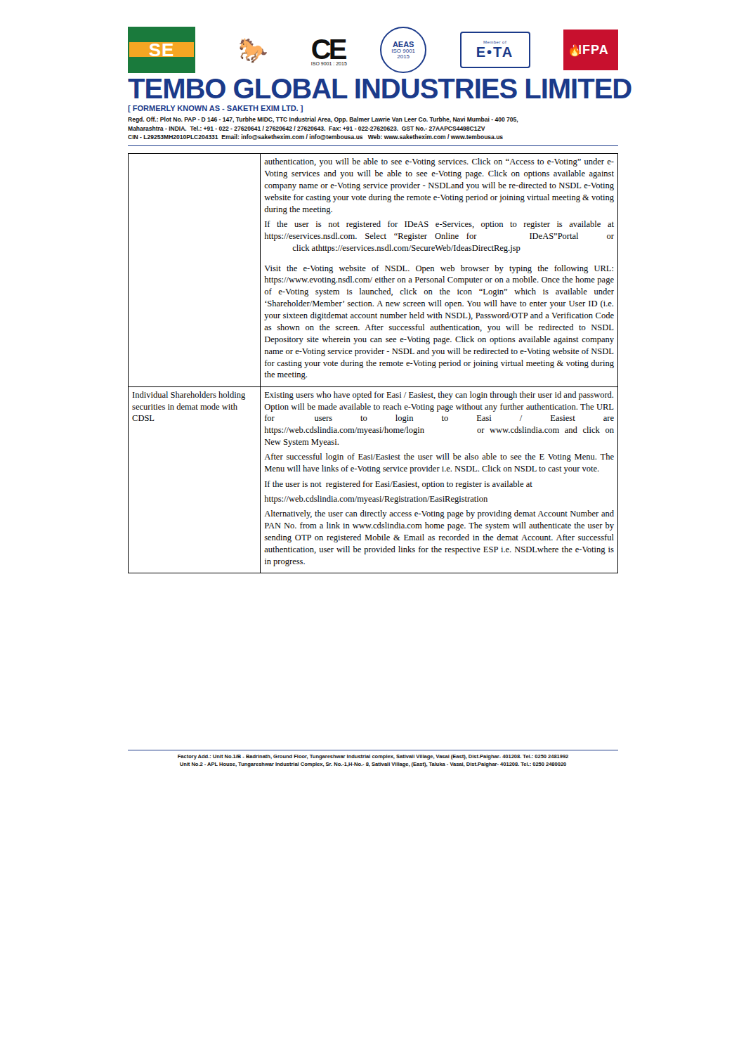SE
🐎
CEISO 9001 : 2015
AEASISO 9001
2015
Member of E•TA
NFPA
TEMBO GLOBAL INDUSTRIES LIMITED
[ FORMERLY KNOWN AS - SAKETH EXIM LTD. ]
Regd. Off.: Plot No. PAP - D 146 - 147, Turbhe MIDC, TTC Industrial Area, Opp. Balmer Lawrie Van Leer Co. Turbhe, Navi Mumbai - 400 705,
Maharashtra - INDIA. Tel.: +91 - 022 - 27620641 / 27620642 / 27620643. Fax: +91 - 022-27620623. GST No.- 27AAPCS4498C1ZV
CIN - L29253MH2010PLC204331 Email: info@sakethexim.com / info@tembousa.us Web: www.sakethexim.com / www.tembousa.us
| | authentication, you will be able to see e-Voting services. Click on “Access to e-Voting” under e-Voting services and you will be able to see e-Voting page. Click on options available against company name or e-Voting service provider - NSDLand you will be re-directed to NSDL e-Voting website for casting your vote during the remote e-Voting period or joining virtual meeting & voting during the meeting. If the user is not registered for IDeAS e-Services, option to register is available at https://eservices.nsdl.com. Select “Register Online for IDeAS”Portal or click athttps://eservices.nsdl.com/SecureWeb/IdeasDirectReg.jsp Visit the e-Voting website of NSDL. Open web browser by typing the following URL: https://www.evoting.nsdl.com/ either on a Personal Computer or on a mobile. Once the home page of e-Voting system is launched, click on the icon “Login” which is available under ‘Shareholder/Member’ section. A new screen will open. You will have to enter your User ID (i.e. your sixteen digitdemat account number held with NSDL), Password/OTP and a Verification Code as shown on the screen. After successful authentication, you will be redirected to NSDL Depository site wherein you can see e-Voting page. Click on options available against company name or e-Voting service provider - NSDL and you will be redirected to e-Voting website of NSDL for casting your vote during the remote e-Voting period or joining virtual meeting & voting during the meeting. |
| Individual Shareholders holding securities in demat mode with CDSL | Existing users who have opted for Easi / Easiest, they can login through their user id and password. Option will be made available to reach e-Voting page without any further authentication. The URL for users to login to Easi / Easiest are https://web.cdslindia.com/myeasi/home/login or www.cdslindia.com and click on New System Myeasi. After successful login of Easi/Easiest the user will be also able to see the E Voting Menu. The Menu will have links of e-Voting service provider i.e. NSDL. Click on NSDL to cast your vote. If the user is not registered for Easi/Easiest, option to register is available at https://web.cdslindia.com/myeasi/Registration/EasiRegistration Alternatively, the user can directly access e-Voting page by providing demat Account Number and PAN No. from a link in www.cdslindia.com home page. The system will authenticate the user by sending OTP on registered Mobile & Email as recorded in the demat Account. After successful authentication, user will be provided links for the respective ESP i.e. NSDLwhere the e-Voting is in progress. |
Factory Add.: Unit No.1/B - Badrinath, Ground Floor, Tungareshwar Industrial complex, Sativali Village, Vasai (East), Dist.Palghar- 401208. Tel.: 0250 2481992
Unit No.2 - APL House, Tungareshwar Industrial Complex, Sr. No.-1,H-No.- 8, Sativali Village, (East), Taluka - Vasai, Dist.Palghar- 401208. Tel.: 0250 2480020